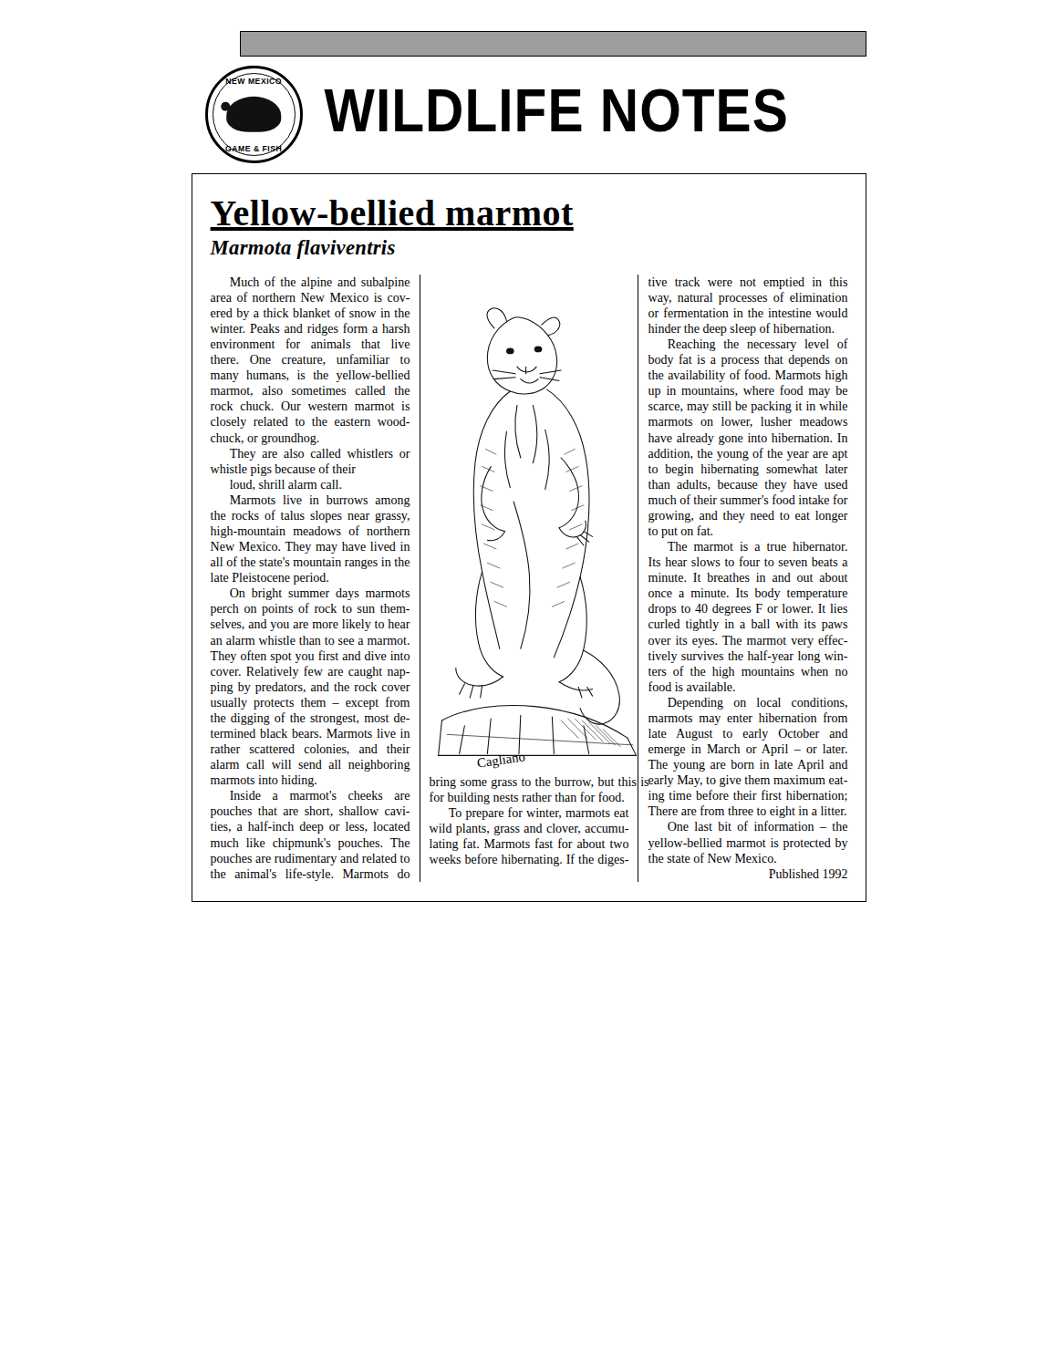NEW MEXICO
GAME & FISH
WILDLIFE NOTES
Yellow-bellied marmot
Marmota flaviventris
Much of the alpine and subalpine area of northern New Mexico is covered by a thick blanket of snow in the winter. Peaks and ridges form a harsh environment for animals that live there. One creature, unfamiliar to many humans, is the yellow-bellied marmot, also sometimes called the rock chuck. Our western marmot is closely related to the eastern woodchuck, or groundhog.
They are also called whistlers or whistle pigs because of their
Cagliano
loud, shrill alarm call.
Marmots live in burrows among the rocks of talus slopes near grassy, high-mountain meadows of northern New Mexico. They may have lived in all of the state's mountain ranges in the late Pleistocene period.
On bright summer days marmots perch on points of rock to sun themselves, and you are more likely to hear an alarm whistle than to see a marmot. They often spot you first and dive into cover. Relatively few are caught napping by predators, and the rock cover usually protects them – except from the digging of the strongest, most determined black bears. Marmots live in rather scattered colonies, and their alarm call will send all neighboring marmots into hiding.
Inside a marmot's cheeks are pouches that are short, shallow cavities, a half-inch deep or less, located much like chipmunk's pouches. The pouches are rudimentary and related to the animal's life-style. Marmots do bring some grass to the burrow, but this is for building nests rather than for food.
To prepare for winter, marmots eat wild plants, grass and clover, accumulating fat. Marmots fast for about two weeks before hibernating. If the digestive track were not emptied in this way, natural processes of elimination or fermentation in the intestine would hinder the deep sleep of hibernation.
Reaching the necessary level of body fat is a process that depends on the availability of food. Marmots high up in mountains, where food may be scarce, may still be packing it in while marmots on lower, lusher meadows have already gone into hibernation. In addition, the young of the year are apt to begin hibernating somewhat later than adults, because they have used much of their summer's food intake for growing, and they need to eat longer to put on fat.
The marmot is a true hibernator. Its hear slows to four to seven beats a minute. It breathes in and out about once a minute. Its body temperature drops to 40 degrees F or lower. It lies curled tightly in a ball with its paws over its eyes. The marmot very effectively survives the half-year long winters of the high mountains when no food is available.
Depending on local conditions, marmots may enter hibernation from late August to early October and emerge in March or April – or later. The young are born in late April and early May, to give them maximum eating time before their first hibernation; There are from three to eight in a litter.
One last bit of information – the yellow-bellied marmot is protected by the state of New Mexico.
Published 1992